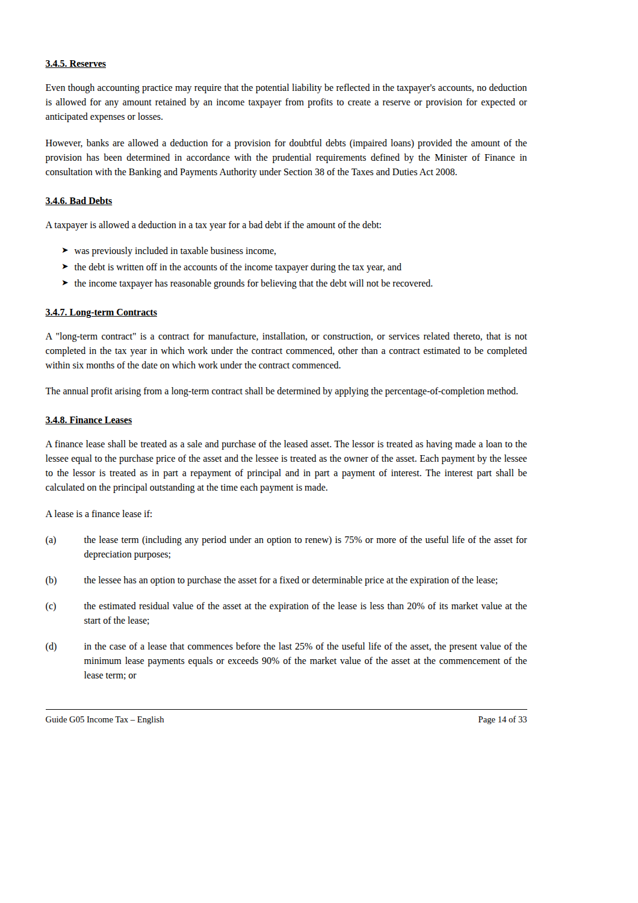3.4.5. Reserves
Even though accounting practice may require that the potential liability be reflected in the taxpayer's accounts, no deduction is allowed for any amount retained by an income taxpayer from profits to create a reserve or provision for expected or anticipated expenses or losses.
However, banks are allowed a deduction for a provision for doubtful debts (impaired loans) provided the amount of the provision has been determined in accordance with the prudential requirements defined by the Minister of Finance in consultation with the Banking and Payments Authority under Section 38 of the Taxes and Duties Act 2008.
3.4.6. Bad Debts
A taxpayer is allowed a deduction in a tax year for a bad debt if the amount of the debt:
was previously included in taxable business income,
the debt is written off in the accounts of the income taxpayer during the tax year, and
the income taxpayer has reasonable grounds for believing that the debt will not be recovered.
3.4.7. Long-term Contracts
A "long-term contract" is a contract for manufacture, installation, or construction, or services related thereto, that is not completed in the tax year in which work under the contract commenced, other than a contract estimated to be completed within six months of the date on which work under the contract commenced.
The annual profit arising from a long-term contract shall be determined by applying the percentage-of-completion method.
3.4.8. Finance Leases
A finance lease shall be treated as a sale and purchase of the leased asset. The lessor is treated as having made a loan to the lessee equal to the purchase price of the asset and the lessee is treated as the owner of the asset. Each payment by the lessee to the lessor is treated as in part a repayment of principal and in part a payment of interest. The interest part shall be calculated on the principal outstanding at the time each payment is made.
A lease is a finance lease if:
(a)
the lease term (including any period under an option to renew) is 75% or more of the useful life of the asset for depreciation purposes;
(b)
the lessee has an option to purchase the asset for a fixed or determinable price at the expiration of the lease;
(c)
the estimated residual value of the asset at the expiration of the lease is less than 20% of its market value at the start of the lease;
(d)
in the case of a lease that commences before the last 25% of the useful life of the asset, the present value of the minimum lease payments equals or exceeds 90% of the market value of the asset at the commencement of the lease term; or
Guide G05 Income Tax – English Page 14 of 33